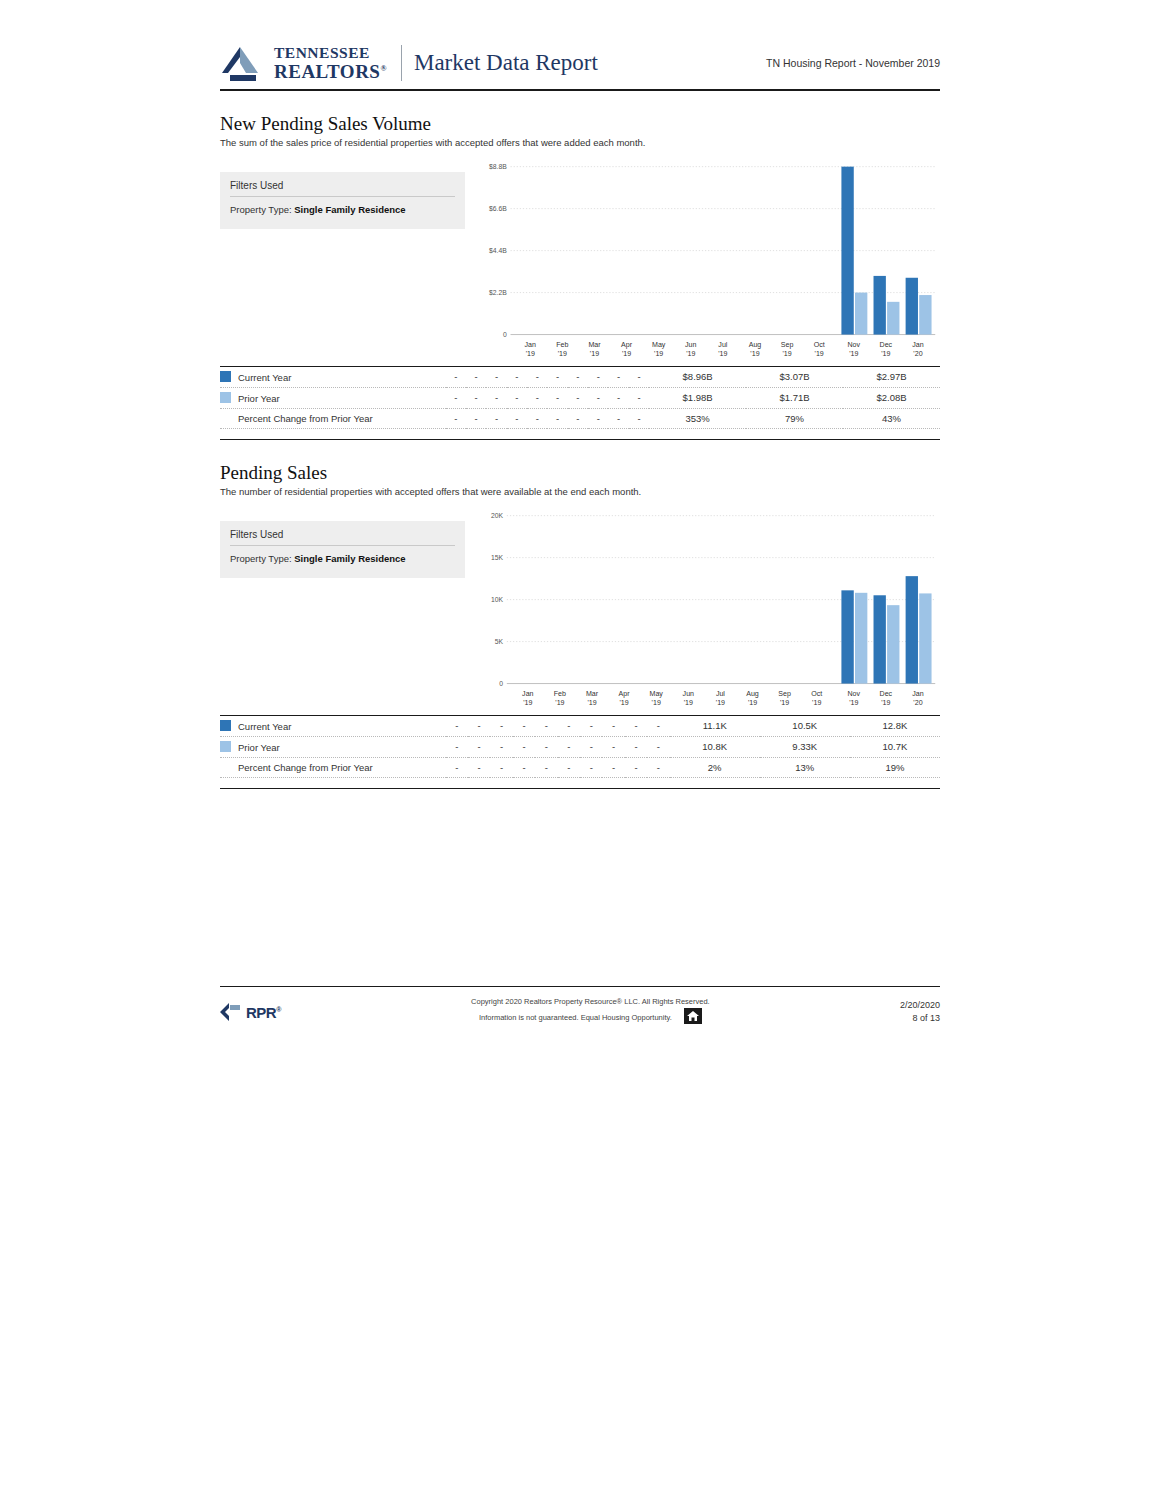TENNESSEE REALTORS®
Market Data Report
TN Housing Report - November 2019
New Pending Sales Volume
The sum of the sales price of residential properties with accepted offers that were added each month.
Filters Used
Property Type: Single Family Residence
$8.8B $6.6B $4.4B $2.2B 0 Jan'19 Feb'19 Mar'19 Apr'19 May'19 Jun'19 Jul'19 Aug'19 Sep'19 Oct'19 Nov'19 Dec'19 Jan'20
| Current Year | - | - | - | - | - | - | - | - | - | - | $8.96B | $3.07B | $2.97B |
| Prior Year | - | - | - | - | - | - | - | - | - | - | $1.98B | $1.71B | $2.08B |
| Percent Change from Prior Year | - | - | - | - | - | - | - | - | - | - | 353% | 79% | 43% |
Pending Sales
The number of residential properties with accepted offers that were available at the end each month.
Filters Used
Property Type: Single Family Residence
20K 15K 10K 5K 0 Jan'19 Feb'19 Mar'19 Apr'19 May'19 Jun'19 Jul'19 Aug'19 Sep'19 Oct'19 Nov'19 Dec'19 Jan'20
| Current Year | - | - | - | - | - | - | - | - | - | - | 11.1K | 10.5K | 12.8K |
| Prior Year | - | - | - | - | - | - | - | - | - | - | 10.8K | 9.33K | 10.7K |
| Percent Change from Prior Year | - | - | - | - | - | - | - | - | - | - | 2% | 13% | 19% |
RPR®
Copyright 2020 Realtors Property Resource® LLC. All Rights Reserved.
Information is not guaranteed. Equal Housing Opportunity.
2/20/2020
8 of 13